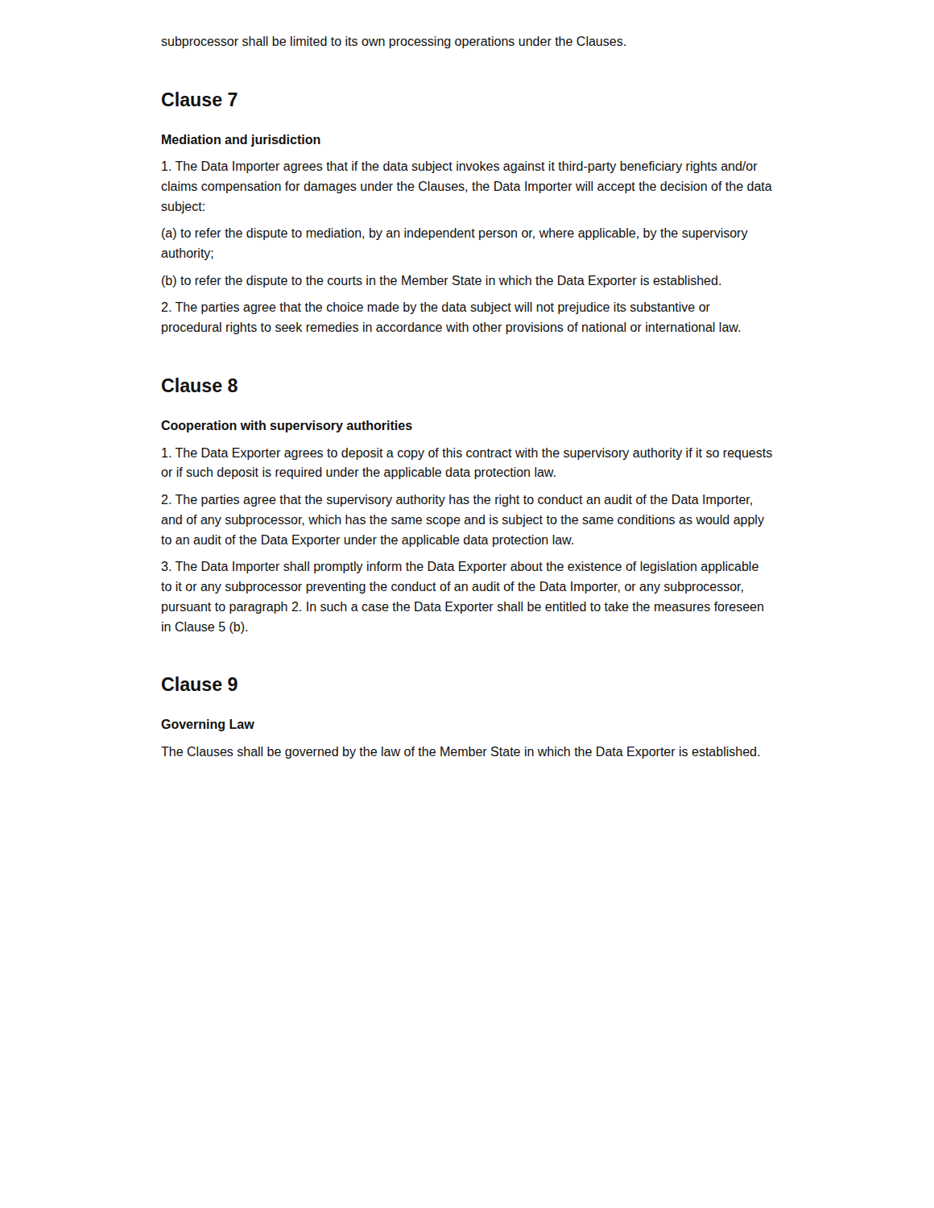subprocessor shall be limited to its own processing operations under the Clauses.
Clause 7
Mediation and jurisdiction
1. The Data Importer agrees that if the data subject invokes against it third-party beneficiary rights and/or claims compensation for damages under the Clauses, the Data Importer will accept the decision of the data subject:
(a) to refer the dispute to mediation, by an independent person or, where applicable, by the supervisory authority;
(b) to refer the dispute to the courts in the Member State in which the Data Exporter is established.
2. The parties agree that the choice made by the data subject will not prejudice its substantive or procedural rights to seek remedies in accordance with other provisions of national or international law.
Clause 8
Cooperation with supervisory authorities
1. The Data Exporter agrees to deposit a copy of this contract with the supervisory authority if it so requests or if such deposit is required under the applicable data protection law.
2. The parties agree that the supervisory authority has the right to conduct an audit of the Data Importer, and of any subprocessor, which has the same scope and is subject to the same conditions as would apply to an audit of the Data Exporter under the applicable data protection law.
3. The Data Importer shall promptly inform the Data Exporter about the existence of legislation applicable to it or any subprocessor preventing the conduct of an audit of the Data Importer, or any subprocessor, pursuant to paragraph 2. In such a case the Data Exporter shall be entitled to take the measures foreseen in Clause 5 (b).
Clause 9
Governing Law
The Clauses shall be governed by the law of the Member State in which the Data Exporter is established.